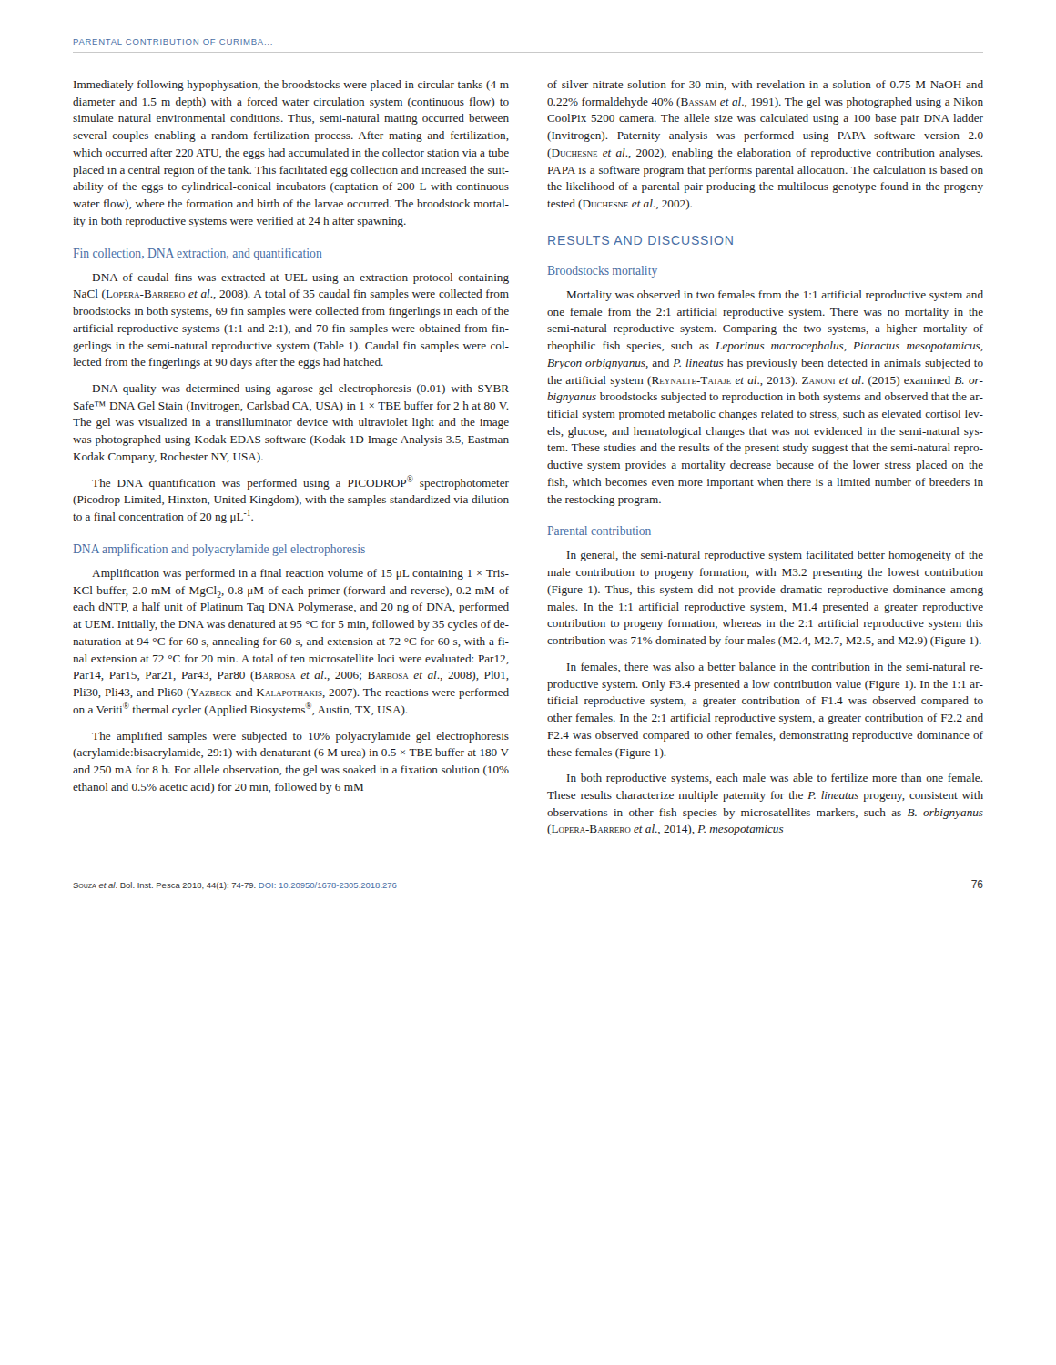Parental contribution of curimba...
Immediately following hypophysation, the broodstocks were placed in circular tanks (4 m diameter and 1.5 m depth) with a forced water circulation system (continuous flow) to simulate natural environmental conditions. Thus, semi-natural mating occurred between several couples enabling a random fertilization process. After mating and fertilization, which occurred after 220 ATU, the eggs had accumulated in the collector station via a tube placed in a central region of the tank. This facilitated egg collection and increased the suitability of the eggs to cylindrical-conical incubators (captation of 200 L with continuous water flow), where the formation and birth of the larvae occurred. The broodstock mortality in both reproductive systems were verified at 24 h after spawning.
Fin collection, DNA extraction, and quantification
DNA of caudal fins was extracted at UEL using an extraction protocol containing NaCl (Lopera-Barrero et al., 2008). A total of 35 caudal fin samples were collected from broodstocks in both systems, 69 fin samples were collected from fingerlings in each of the artificial reproductive systems (1:1 and 2:1), and 70 fin samples were obtained from fingerlings in the semi-natural reproductive system (Table 1). Caudal fin samples were collected from the fingerlings at 90 days after the eggs had hatched.
DNA quality was determined using agarose gel electrophoresis (0.01) with SYBR Safe™ DNA Gel Stain (Invitrogen, Carlsbad CA, USA) in 1 × TBE buffer for 2 h at 80 V. The gel was visualized in a transilluminator device with ultraviolet light and the image was photographed using Kodak EDAS software (Kodak 1D Image Analysis 3.5, Eastman Kodak Company, Rochester NY, USA).
The DNA quantification was performed using a PICODROP® spectrophotometer (Picodrop Limited, Hinxton, United Kingdom), with the samples standardized via dilution to a final concentration of 20 ng μL-1.
DNA amplification and polyacrylamide gel electrophoresis
Amplification was performed in a final reaction volume of 15 μL containing 1 × Tris-KCl buffer, 2.0 mM of MgCl2, 0.8 μM of each primer (forward and reverse), 0.2 mM of each dNTP, a half unit of Platinum Taq DNA Polymerase, and 20 ng of DNA, performed at UEM. Initially, the DNA was denatured at 95 °C for 5 min, followed by 35 cycles of denaturation at 94 °C for 60 s, annealing for 60 s, and extension at 72 °C for 60 s, with a final extension at 72 °C for 20 min. A total of ten microsatellite loci were evaluated: Par12, Par14, Par15, Par21, Par43, Par80 (Barbosa et al., 2006; Barbosa et al., 2008), Pl01, Pli30, Pli43, and Pli60 (Yazbeck and Kalapothakis, 2007). The reactions were performed on a Veriti® thermal cycler (Applied Biosystems®, Austin, TX, USA).
The amplified samples were subjected to 10% polyacrylamide gel electrophoresis (acrylamide:bisacrylamide, 29:1) with denaturant (6 M urea) in 0.5 × TBE buffer at 180 V and 250 mA for 8 h. For allele observation, the gel was soaked in a fixation solution (10% ethanol and 0.5% acetic acid) for 20 min, followed by 6 mM
of silver nitrate solution for 30 min, with revelation in a solution of 0.75 M NaOH and 0.22% formaldehyde 40% (Bassam et al., 1991). The gel was photographed using a Nikon CoolPix 5200 camera. The allele size was calculated using a 100 base pair DNA ladder (Invitrogen). Paternity analysis was performed using PAPA software version 2.0 (Duchesne et al., 2002), enabling the elaboration of reproductive contribution analyses. PAPA is a software program that performs parental allocation. The calculation is based on the likelihood of a parental pair producing the multilocus genotype found in the progeny tested (Duchesne et al., 2002).
Results and discussion
Broodstocks mortality
Mortality was observed in two females from the 1:1 artificial reproductive system and one female from the 2:1 artificial reproductive system. There was no mortality in the semi-natural reproductive system. Comparing the two systems, a higher mortality of rheophilic fish species, such as Leporinus macrocephalus, Piaractus mesopotamicus, Brycon orbignyanus, and P. lineatus has previously been detected in animals subjected to the artificial system (Reynalte-Tataje et al., 2013). Zanoni et al. (2015) examined B. orbignyanus broodstocks subjected to reproduction in both systems and observed that the artificial system promoted metabolic changes related to stress, such as elevated cortisol levels, glucose, and hematological changes that was not evidenced in the semi-natural system. These studies and the results of the present study suggest that the semi-natural reproductive system provides a mortality decrease because of the lower stress placed on the fish, which becomes even more important when there is a limited number of breeders in the restocking program.
Parental contribution
In general, the semi-natural reproductive system facilitated better homogeneity of the male contribution to progeny formation, with M3.2 presenting the lowest contribution (Figure 1). Thus, this system did not provide dramatic reproductive dominance among males. In the 1:1 artificial reproductive system, M1.4 presented a greater reproductive contribution to progeny formation, whereas in the 2:1 artificial reproductive system this contribution was 71% dominated by four males (M2.4, M2.7, M2.5, and M2.9) (Figure 1).
In females, there was also a better balance in the contribution in the semi-natural reproductive system. Only F3.4 presented a low contribution value (Figure 1). In the 1:1 artificial reproductive system, a greater contribution of F1.4 was observed compared to other females. In the 2:1 artificial reproductive system, a greater contribution of F2.2 and F2.4 was observed compared to other females, demonstrating reproductive dominance of these females (Figure 1).
In both reproductive systems, each male was able to fertilize more than one female. These results characterize multiple paternity for the P. lineatus progeny, consistent with observations in other fish species by microsatellites markers, such as B. orbignyanus (Lopera-Barrero et al., 2014), P. mesopotamicus
Souza et al. Bol. Inst. Pesca 2018, 44(1): 74-79. DOI: 10.20950/1678-2305.2018.276
76